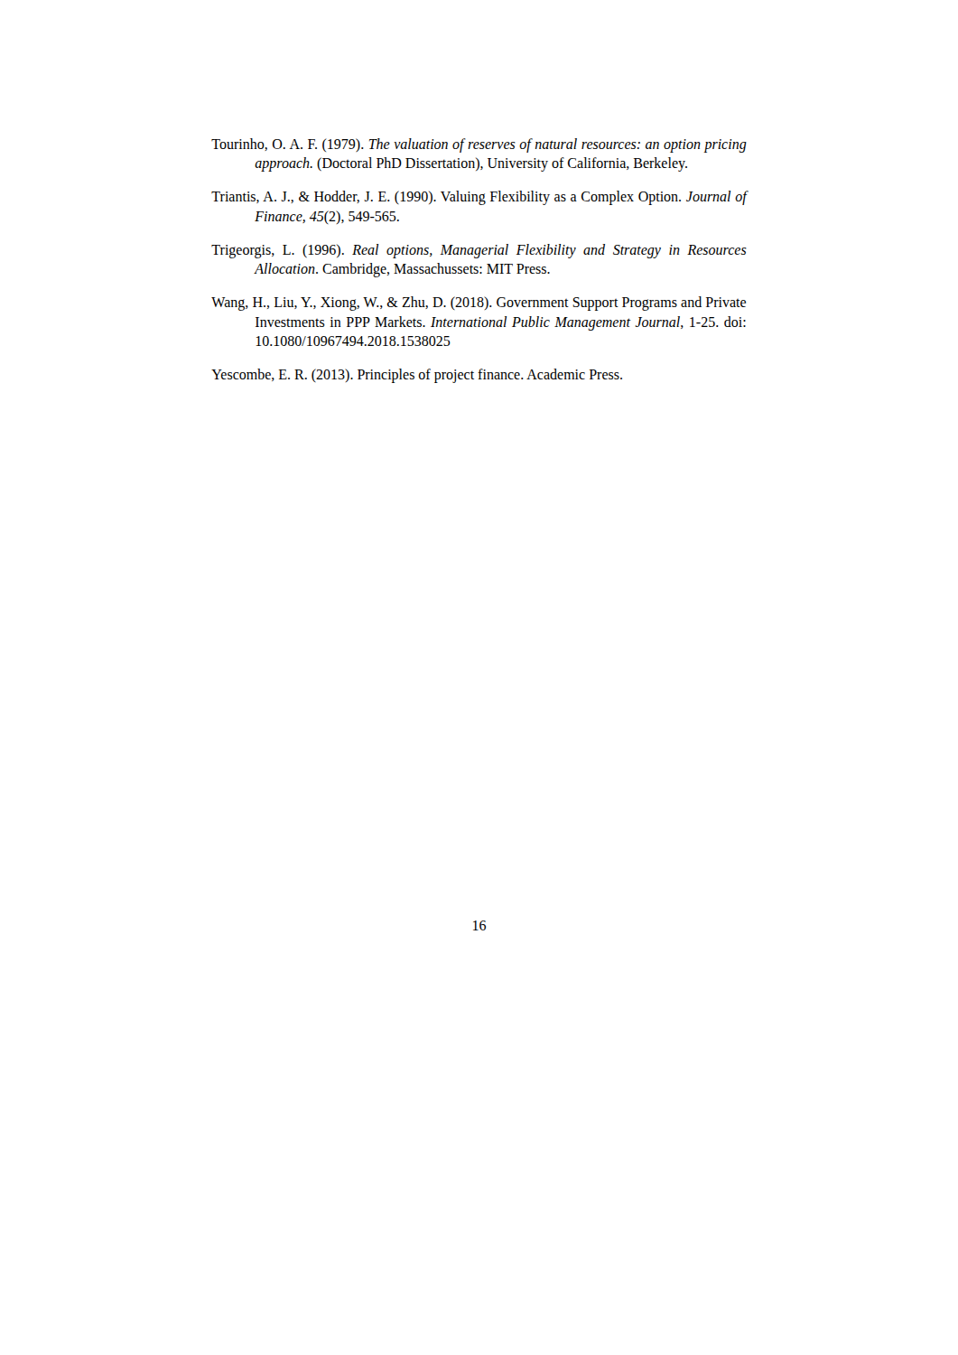Tourinho, O. A. F. (1979). The valuation of reserves of natural resources: an option pricing approach. (Doctoral PhD Dissertation), University of California, Berkeley.
Triantis, A. J., & Hodder, J. E. (1990). Valuing Flexibility as a Complex Option. Journal of Finance, 45(2), 549-565.
Trigeorgis, L. (1996). Real options, Managerial Flexibility and Strategy in Resources Allocation. Cambridge, Massachussets: MIT Press.
Wang, H., Liu, Y., Xiong, W., & Zhu, D. (2018). Government Support Programs and Private Investments in PPP Markets. International Public Management Journal, 1-25. doi: 10.1080/10967494.2018.1538025
Yescombe, E. R. (2013). Principles of project finance. Academic Press.
16